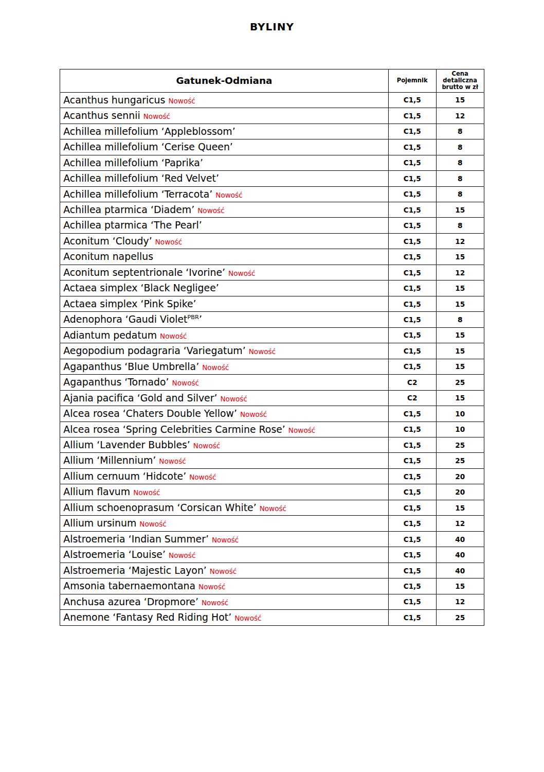BYLINY
| Gatunek-Odmiana | Pojemnik | Cena detaliczna brutto w zł |
| --- | --- | --- |
| Acanthus hungaricus Nowość | C1,5 | 15 |
| Acanthus sennii Nowość | C1,5 | 12 |
| Achillea millefolium ‘Appleblossom’ | C1,5 | 8 |
| Achillea millefolium ‘Cerise Queen’ | C1,5 | 8 |
| Achillea millefolium ‘Paprika’ | C1,5 | 8 |
| Achillea millefolium ‘Red Velvet’ | C1,5 | 8 |
| Achillea millefolium ‘Terracota’ Nowość | C1,5 | 8 |
| Achillea ptarmica ‘Diadem’ Nowość | C1,5 | 15 |
| Achillea ptarmica ‘The Pearl’ | C1,5 | 8 |
| Aconitum ‘Cloudy’ Nowość | C1,5 | 12 |
| Aconitum napellus | C1,5 | 15 |
| Aconitum septentrionale ‘Ivorine’ Nowość | C1,5 | 12 |
| Actaea simplex ‘Black Negligee’ | C1,5 | 15 |
| Actaea simplex ‘Pink Spike’ | C1,5 | 15 |
| Adenophora ‘Gaudi Violet PBR ’ | C1,5 | 8 |
| Adiantum pedatum Nowość | C1,5 | 15 |
| Aegopodium podagraria ‘Variegatum’ Nowość | C1,5 | 15 |
| Agapanthus ‘Blue Umbrella’ Nowość | C1,5 | 15 |
| Agapanthus ‘Tornado’ Nowość | C2 | 25 |
| Ajania pacifica ‘Gold and Silver’ Nowość | C2 | 15 |
| Alcea rosea ‘Chaters Double Yellow’ Nowość | C1,5 | 10 |
| Alcea rosea ‘Spring Celebrities Carmine Rose’ Nowość | C1,5 | 10 |
| Allium ‘Lavender Bubbles’ Nowość | C1,5 | 25 |
| Allium ‘Millennium’ Nowość | C1,5 | 25 |
| Allium cernuum ‘Hidcote’ Nowość | C1,5 | 20 |
| Allium flavum Nowość | C1,5 | 20 |
| Allium schoenoprasum ‘Corsican White’ Nowość | C1,5 | 15 |
| Allium ursinum Nowość | C1,5 | 12 |
| Alstroemeria ‘Indian Summer’ Nowość | C1,5 | 40 |
| Alstroemeria ‘Louise’ Nowość | C1,5 | 40 |
| Alstroemeria ‘Majestic Layon’ Nowość | C1,5 | 40 |
| Amsonia tabernaemontana Nowość | C1,5 | 15 |
| Anchusa azurea ‘Dropmore’ Nowość | C1,5 | 12 |
| Anemone ‘Fantasy Red Riding Hot’ Nowość | C1,5 | 25 |